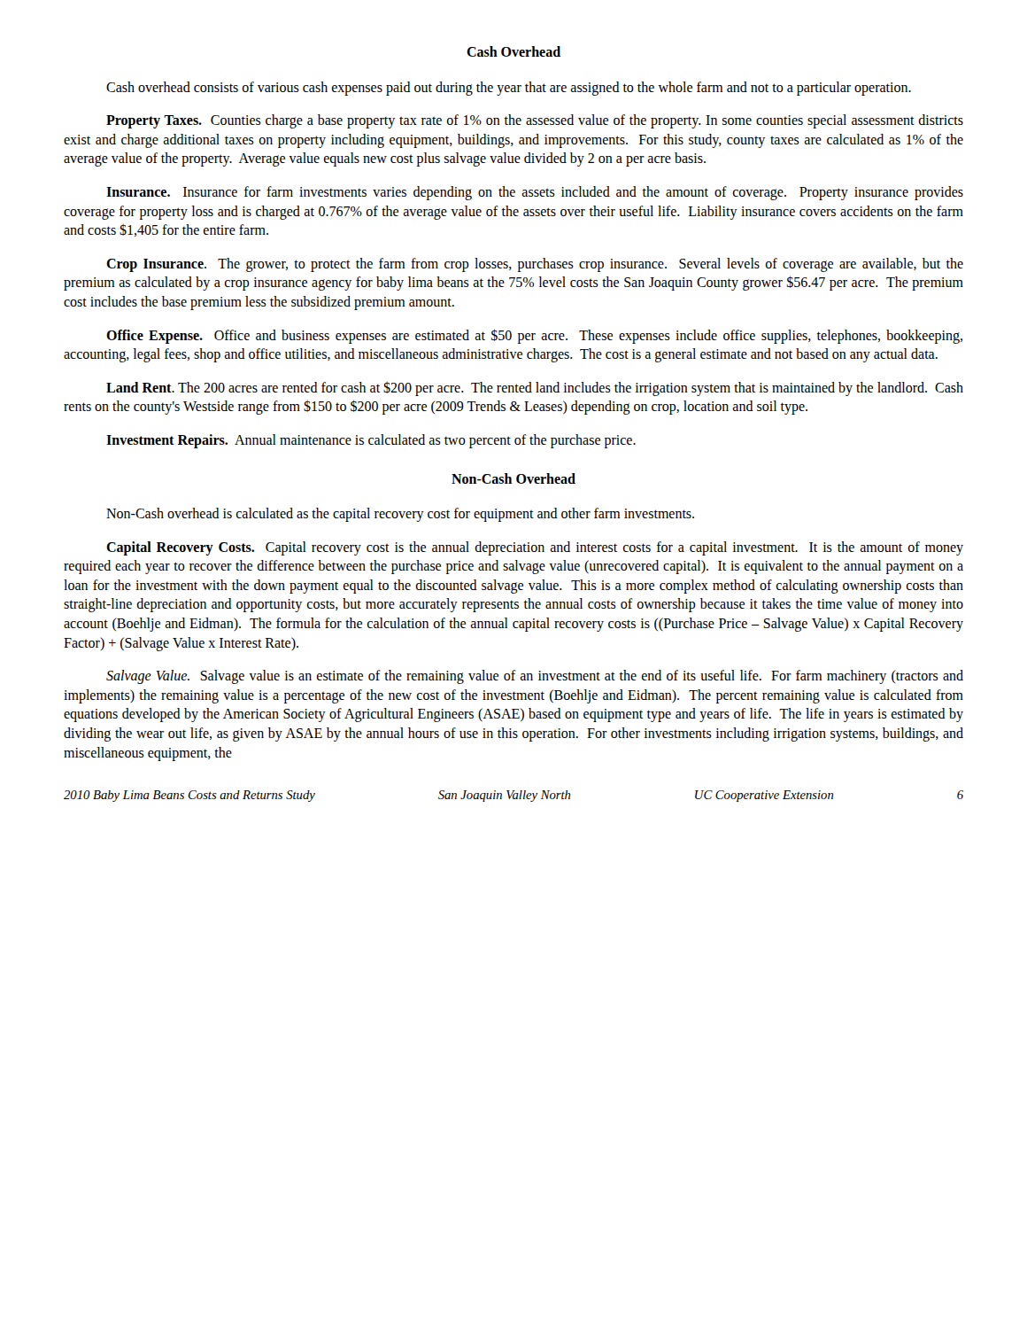Cash Overhead
Cash overhead consists of various cash expenses paid out during the year that are assigned to the whole farm and not to a particular operation.
Property Taxes. Counties charge a base property tax rate of 1% on the assessed value of the property. In some counties special assessment districts exist and charge additional taxes on property including equipment, buildings, and improvements. For this study, county taxes are calculated as 1% of the average value of the property. Average value equals new cost plus salvage value divided by 2 on a per acre basis.
Insurance. Insurance for farm investments varies depending on the assets included and the amount of coverage. Property insurance provides coverage for property loss and is charged at 0.767% of the average value of the assets over their useful life. Liability insurance covers accidents on the farm and costs $1,405 for the entire farm.
Crop Insurance. The grower, to protect the farm from crop losses, purchases crop insurance. Several levels of coverage are available, but the premium as calculated by a crop insurance agency for baby lima beans at the 75% level costs the San Joaquin County grower $56.47 per acre. The premium cost includes the base premium less the subsidized premium amount.
Office Expense. Office and business expenses are estimated at $50 per acre. These expenses include office supplies, telephones, bookkeeping, accounting, legal fees, shop and office utilities, and miscellaneous administrative charges. The cost is a general estimate and not based on any actual data.
Land Rent. The 200 acres are rented for cash at $200 per acre. The rented land includes the irrigation system that is maintained by the landlord. Cash rents on the county's Westside range from $150 to $200 per acre (2009 Trends & Leases) depending on crop, location and soil type.
Investment Repairs. Annual maintenance is calculated as two percent of the purchase price.
Non-Cash Overhead
Non-Cash overhead is calculated as the capital recovery cost for equipment and other farm investments.
Capital Recovery Costs. Capital recovery cost is the annual depreciation and interest costs for a capital investment. It is the amount of money required each year to recover the difference between the purchase price and salvage value (unrecovered capital). It is equivalent to the annual payment on a loan for the investment with the down payment equal to the discounted salvage value. This is a more complex method of calculating ownership costs than straight-line depreciation and opportunity costs, but more accurately represents the annual costs of ownership because it takes the time value of money into account (Boehlje and Eidman). The formula for the calculation of the annual capital recovery costs is ((Purchase Price – Salvage Value) x Capital Recovery Factor) + (Salvage Value x Interest Rate).
Salvage Value. Salvage value is an estimate of the remaining value of an investment at the end of its useful life. For farm machinery (tractors and implements) the remaining value is a percentage of the new cost of the investment (Boehlje and Eidman). The percent remaining value is calculated from equations developed by the American Society of Agricultural Engineers (ASAE) based on equipment type and years of life. The life in years is estimated by dividing the wear out life, as given by ASAE by the annual hours of use in this operation. For other investments including irrigation systems, buildings, and miscellaneous equipment, the
2010 Baby Lima Beans Costs and Returns Study San Joaquin Valley North UC Cooperative Extension 6